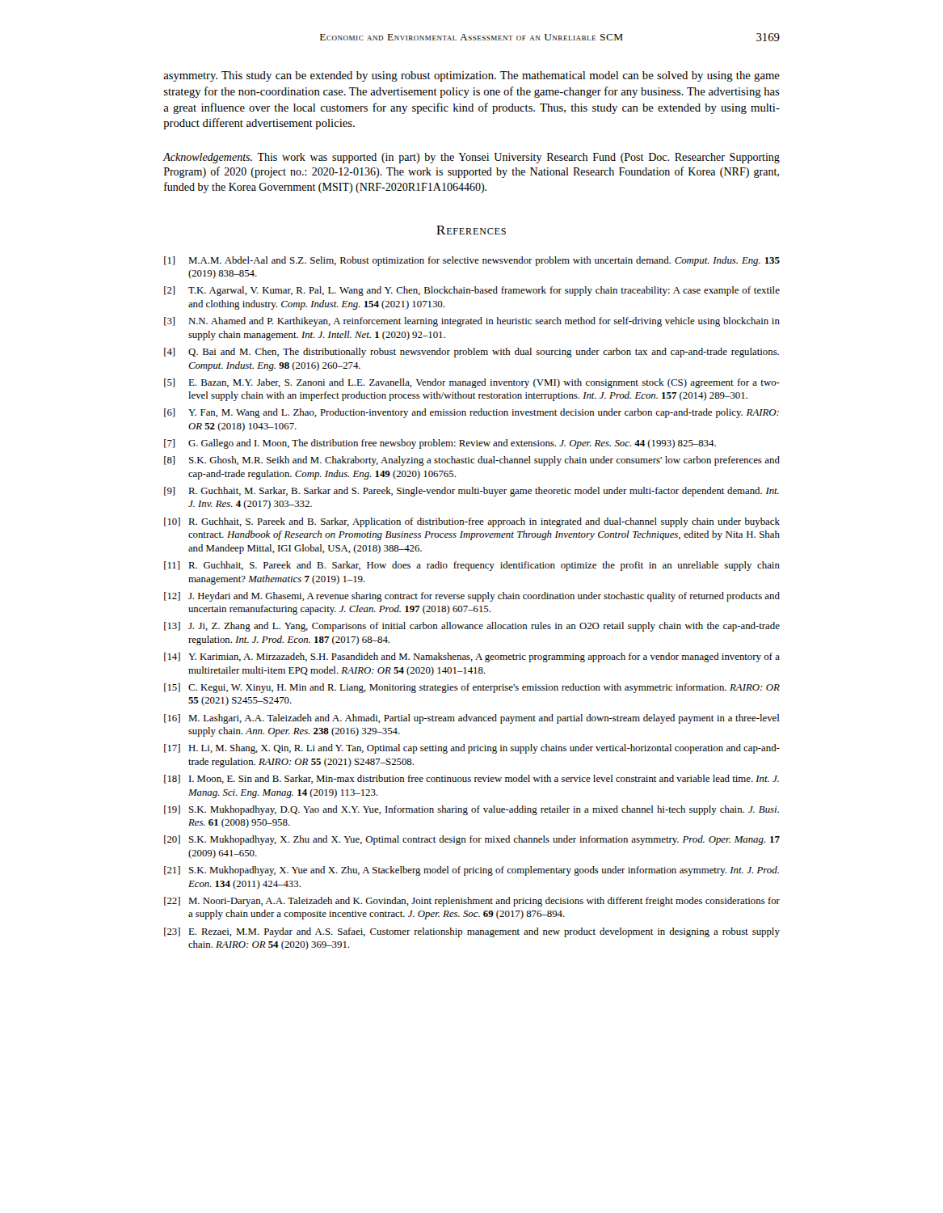Economic and Environmental Assessment of an Unreliable SCM 3169
asymmetry. This study can be extended by using robust optimization. The mathematical model can be solved by using the game strategy for the non-coordination case. The advertisement policy is one of the game-changer for any business. The advertising has a great influence over the local customers for any specific kind of products. Thus, this study can be extended by using multi-product different advertisement policies.
Acknowledgements. This work was supported (in part) by the Yonsei University Research Fund (Post Doc. Researcher Supporting Program) of 2020 (project no.: 2020-12-0136). The work is supported by the National Research Foundation of Korea (NRF) grant, funded by the Korea Government (MSIT) (NRF-2020R1F1A1064460).
References
M.A.M. Abdel-Aal and S.Z. Selim, Robust optimization for selective newsvendor problem with uncertain demand. Comput. Indus. Eng. 135 (2019) 838–854.
T.K. Agarwal, V. Kumar, R. Pal, L. Wang and Y. Chen, Blockchain-based framework for supply chain traceability: A case example of textile and clothing industry. Comp. Indust. Eng. 154 (2021) 107130.
N.N. Ahamed and P. Karthikeyan, A reinforcement learning integrated in heuristic search method for self-driving vehicle using blockchain in supply chain management. Int. J. Intell. Net. 1 (2020) 92–101.
Q. Bai and M. Chen, The distributionally robust newsvendor problem with dual sourcing under carbon tax and cap-and-trade regulations. Comput. Indust. Eng. 98 (2016) 260–274.
E. Bazan, M.Y. Jaber, S. Zanoni and L.E. Zavanella, Vendor managed inventory (VMI) with consignment stock (CS) agreement for a two-level supply chain with an imperfect production process with/without restoration interruptions. Int. J. Prod. Econ. 157 (2014) 289–301.
Y. Fan, M. Wang and L. Zhao, Production-inventory and emission reduction investment decision under carbon cap-and-trade policy. RAIRO: OR 52 (2018) 1043–1067.
G. Gallego and I. Moon, The distribution free newsboy problem: Review and extensions. J. Oper. Res. Soc. 44 (1993) 825–834.
S.K. Ghosh, M.R. Seikh and M. Chakraborty, Analyzing a stochastic dual-channel supply chain under consumers' low carbon preferences and cap-and-trade regulation. Comp. Indus. Eng. 149 (2020) 106765.
R. Guchhait, M. Sarkar, B. Sarkar and S. Pareek, Single-vendor multi-buyer game theoretic model under multi-factor dependent demand. Int. J. Inv. Res. 4 (2017) 303–332.
R. Guchhait, S. Pareek and B. Sarkar, Application of distribution-free approach in integrated and dual-channel supply chain under buyback contract. Handbook of Research on Promoting Business Process Improvement Through Inventory Control Techniques, edited by Nita H. Shah and Mandeep Mittal, IGI Global, USA, (2018) 388–426.
R. Guchhait, S. Pareek and B. Sarkar, How does a radio frequency identification optimize the profit in an unreliable supply chain management? Mathematics 7 (2019) 1–19.
J. Heydari and M. Ghasemi, A revenue sharing contract for reverse supply chain coordination under stochastic quality of returned products and uncertain remanufacturing capacity. J. Clean. Prod. 197 (2018) 607–615.
J. Ji, Z. Zhang and L. Yang, Comparisons of initial carbon allowance allocation rules in an O2O retail supply chain with the cap-and-trade regulation. Int. J. Prod. Econ. 187 (2017) 68–84.
Y. Karimian, A. Mirzazadeh, S.H. Pasandideh and M. Namakshenas, A geometric programming approach for a vendor managed inventory of a multiretailer multi-item EPQ model. RAIRO: OR 54 (2020) 1401–1418.
C. Kegui, W. Xinyu, H. Min and R. Liang, Monitoring strategies of enterprise's emission reduction with asymmetric information. RAIRO: OR 55 (2021) S2455–S2470.
M. Lashgari, A.A. Taleizadeh and A. Ahmadi, Partial up-stream advanced payment and partial down-stream delayed payment in a three-level supply chain. Ann. Oper. Res. 238 (2016) 329–354.
H. Li, M. Shang, X. Qin, R. Li and Y. Tan, Optimal cap setting and pricing in supply chains under vertical-horizontal cooperation and cap-and-trade regulation. RAIRO: OR 55 (2021) S2487–S2508.
I. Moon, E. Sin and B. Sarkar, Min-max distribution free continuous review model with a service level constraint and variable lead time. Int. J. Manag. Sci. Eng. Manag. 14 (2019) 113–123.
S.K. Mukhopadhyay, D.Q. Yao and X.Y. Yue, Information sharing of value-adding retailer in a mixed channel hi-tech supply chain. J. Busi. Res. 61 (2008) 950–958.
S.K. Mukhopadhyay, X. Zhu and X. Yue, Optimal contract design for mixed channels under information asymmetry. Prod. Oper. Manag. 17 (2009) 641–650.
S.K. Mukhopadhyay, X. Yue and X. Zhu, A Stackelberg model of pricing of complementary goods under information asymmetry. Int. J. Prod. Econ. 134 (2011) 424–433.
M. Noori-Daryan, A.A. Taleizadeh and K. Govindan, Joint replenishment and pricing decisions with different freight modes considerations for a supply chain under a composite incentive contract. J. Oper. Res. Soc. 69 (2017) 876–894.
E. Rezaei, M.M. Paydar and A.S. Safaei, Customer relationship management and new product development in designing a robust supply chain. RAIRO: OR 54 (2020) 369–391.